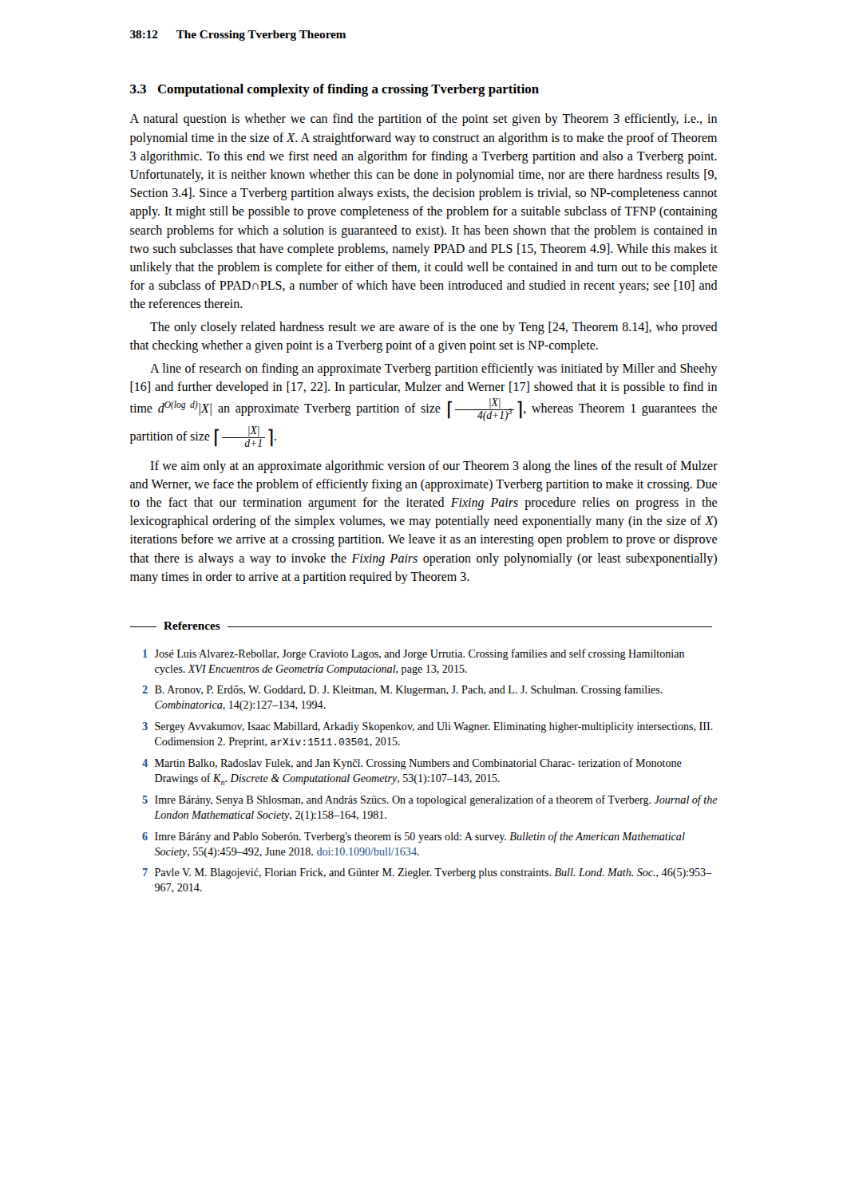38:12 The Crossing Tverberg Theorem
3.3 Computational complexity of finding a crossing Tverberg partition
A natural question is whether we can find the partition of the point set given by Theorem 3 efficiently, i.e., in polynomial time in the size of X. A straightforward way to construct an algorithm is to make the proof of Theorem 3 algorithmic. To this end we first need an algorithm for finding a Tverberg partition and also a Tverberg point. Unfortunately, it is neither known whether this can be done in polynomial time, nor are there hardness results [9, Section 3.4]. Since a Tverberg partition always exists, the decision problem is trivial, so NP-completeness cannot apply. It might still be possible to prove completeness of the problem for a suitable subclass of TFNP (containing search problems for which a solution is guaranteed to exist). It has been shown that the problem is contained in two such subclasses that have complete problems, namely PPAD and PLS [15, Theorem 4.9]. While this makes it unlikely that the problem is complete for either of them, it could well be contained in and turn out to be complete for a subclass of PPAD∩PLS, a number of which have been introduced and studied in recent years; see [10] and the references therein.
The only closely related hardness result we are aware of is the one by Teng [24, Theorem 8.14], who proved that checking whether a given point is a Tverberg point of a given point set is NP-complete.
A line of research on finding an approximate Tverberg partition efficiently was initiated by Miller and Sheehy [16] and further developed in [17, 22]. In particular, Mulzer and Werner [17] showed that it is possible to find in time dO(log d)|X| an approximate Tverberg partition of size ⌈|X|4(d+1)3⌉, whereas Theorem 1 guarantees the partition of size ⌈|X|d+1⌉.
If we aim only at an approximate algorithmic version of our Theorem 3 along the lines of the result of Mulzer and Werner, we face the problem of efficiently fixing an (approximate) Tverberg partition to make it crossing. Due to the fact that our termination argument for the iterated Fixing Pairs procedure relies on progress in the lexicographical ordering of the simplex volumes, we may potentially need exponentially many (in the size of X) iterations before we arrive at a crossing partition. We leave it as an interesting open problem to prove or disprove that there is always a way to invoke the Fixing Pairs operation only polynomially (or least subexponentially) many times in order to arrive at a partition required by Theorem 3.
References
José Luis Alvarez-Rebollar, Jorge Cravioto Lagos, and Jorge Urrutia. Crossing families and self crossing Hamiltonian cycles. XVI Encuentros de Geometría Computacional, page 13, 2015.
B. Aronov, P. Erdős, W. Goddard, D. J. Kleitman, M. Klugerman, J. Pach, and L. J. Schulman. Crossing families. Combinatorica, 14(2):127–134, 1994.
Sergey Avvakumov, Isaac Mabillard, Arkadiy Skopenkov, and Uli Wagner. Eliminating higher-multiplicity intersections, III. Codimension 2. Preprint, arXiv:1511.03501, 2015.
Martin Balko, Radoslav Fulek, and Jan Kynčl. Crossing Numbers and Combinatorial Charac- terization of Monotone Drawings of Kn. Discrete & Computational Geometry, 53(1):107–143, 2015.
Imre Bárány, Senya B Shlosman, and András Szücs. On a topological generalization of a theorem of Tverberg. Journal of the London Mathematical Society, 2(1):158–164, 1981.
Imre Bárány and Pablo Soberón. Tverberg's theorem is 50 years old: A survey. Bulletin of the American Mathematical Society, 55(4):459–492, June 2018. doi:10.1090/bull/1634.
Pavle V. M. Blagojević, Florian Frick, and Günter M. Ziegler. Tverberg plus constraints. Bull. Lond. Math. Soc., 46(5):953–967, 2014.